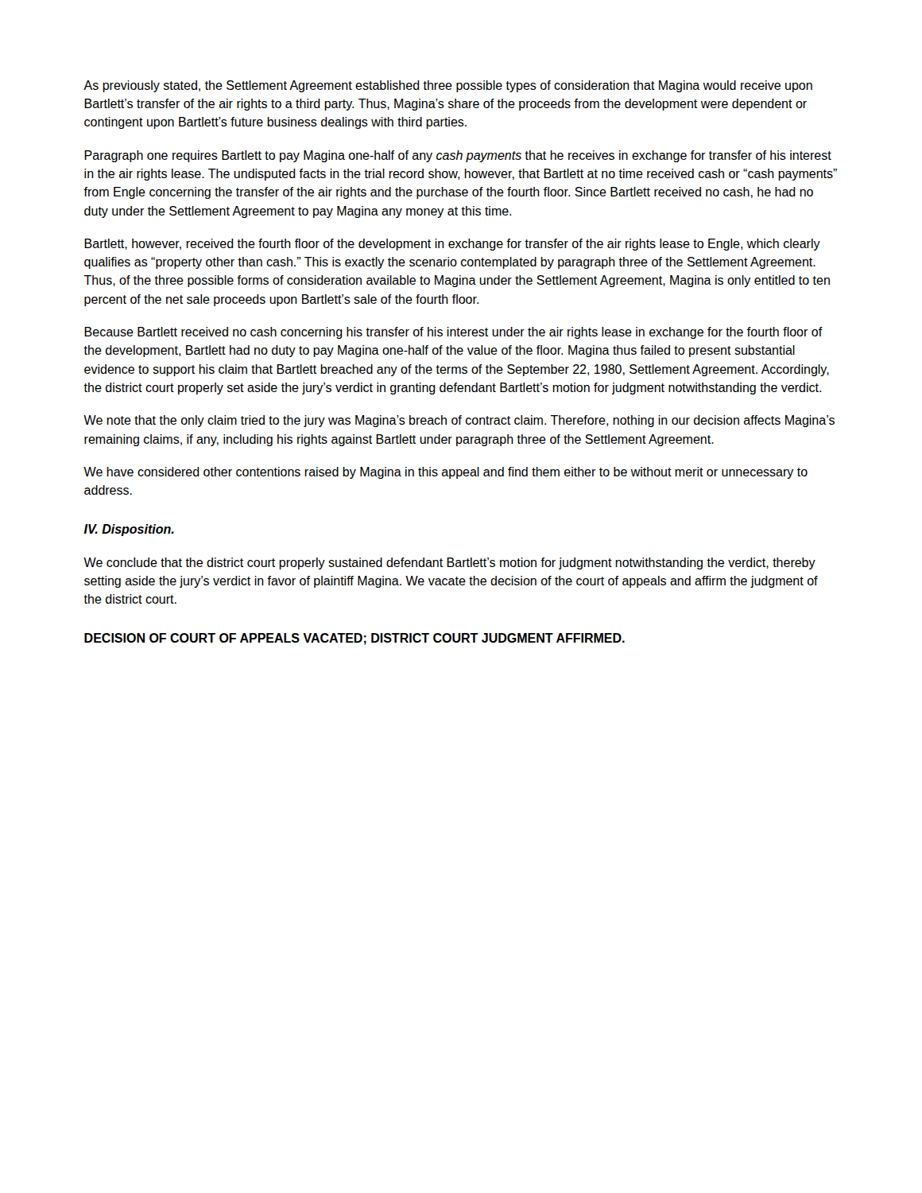As previously stated, the Settlement Agreement established three possible types of consideration that Magina would receive upon Bartlett’s transfer of the air rights to a third party. Thus, Magina’s share of the proceeds from the development were dependent or contingent upon Bartlett’s future business dealings with third parties.
Paragraph one requires Bartlett to pay Magina one-half of any cash payments that he receives in exchange for transfer of his interest in the air rights lease. The undisputed facts in the trial record show, however, that Bartlett at no time received cash or “cash payments” from Engle concerning the transfer of the air rights and the purchase of the fourth floor. Since Bartlett received no cash, he had no duty under the Settlement Agreement to pay Magina any money at this time.
Bartlett, however, received the fourth floor of the development in exchange for transfer of the air rights lease to Engle, which clearly qualifies as “property other than cash.” This is exactly the scenario contemplated by paragraph three of the Settlement Agreement. Thus, of the three possible forms of consideration available to Magina under the Settlement Agreement, Magina is only entitled to ten percent of the net sale proceeds upon Bartlett’s sale of the fourth floor.
Because Bartlett received no cash concerning his transfer of his interest under the air rights lease in exchange for the fourth floor of the development, Bartlett had no duty to pay Magina one-half of the value of the floor. Magina thus failed to present substantial evidence to support his claim that Bartlett breached any of the terms of the September 22, 1980, Settlement Agreement. Accordingly, the district court properly set aside the jury’s verdict in granting defendant Bartlett’s motion for judgment notwithstanding the verdict.
We note that the only claim tried to the jury was Magina’s breach of contract claim. Therefore, nothing in our decision affects Magina’s remaining claims, if any, including his rights against Bartlett under paragraph three of the Settlement Agreement.
We have considered other contentions raised by Magina in this appeal and find them either to be without merit or unnecessary to address.
IV. Disposition.
We conclude that the district court properly sustained defendant Bartlett’s motion for judgment notwithstanding the verdict, thereby setting aside the jury’s verdict in favor of plaintiff Magina. We vacate the decision of the court of appeals and affirm the judgment of the district court.
DECISION OF COURT OF APPEALS VACATED; DISTRICT COURT JUDGMENT AFFIRMED.